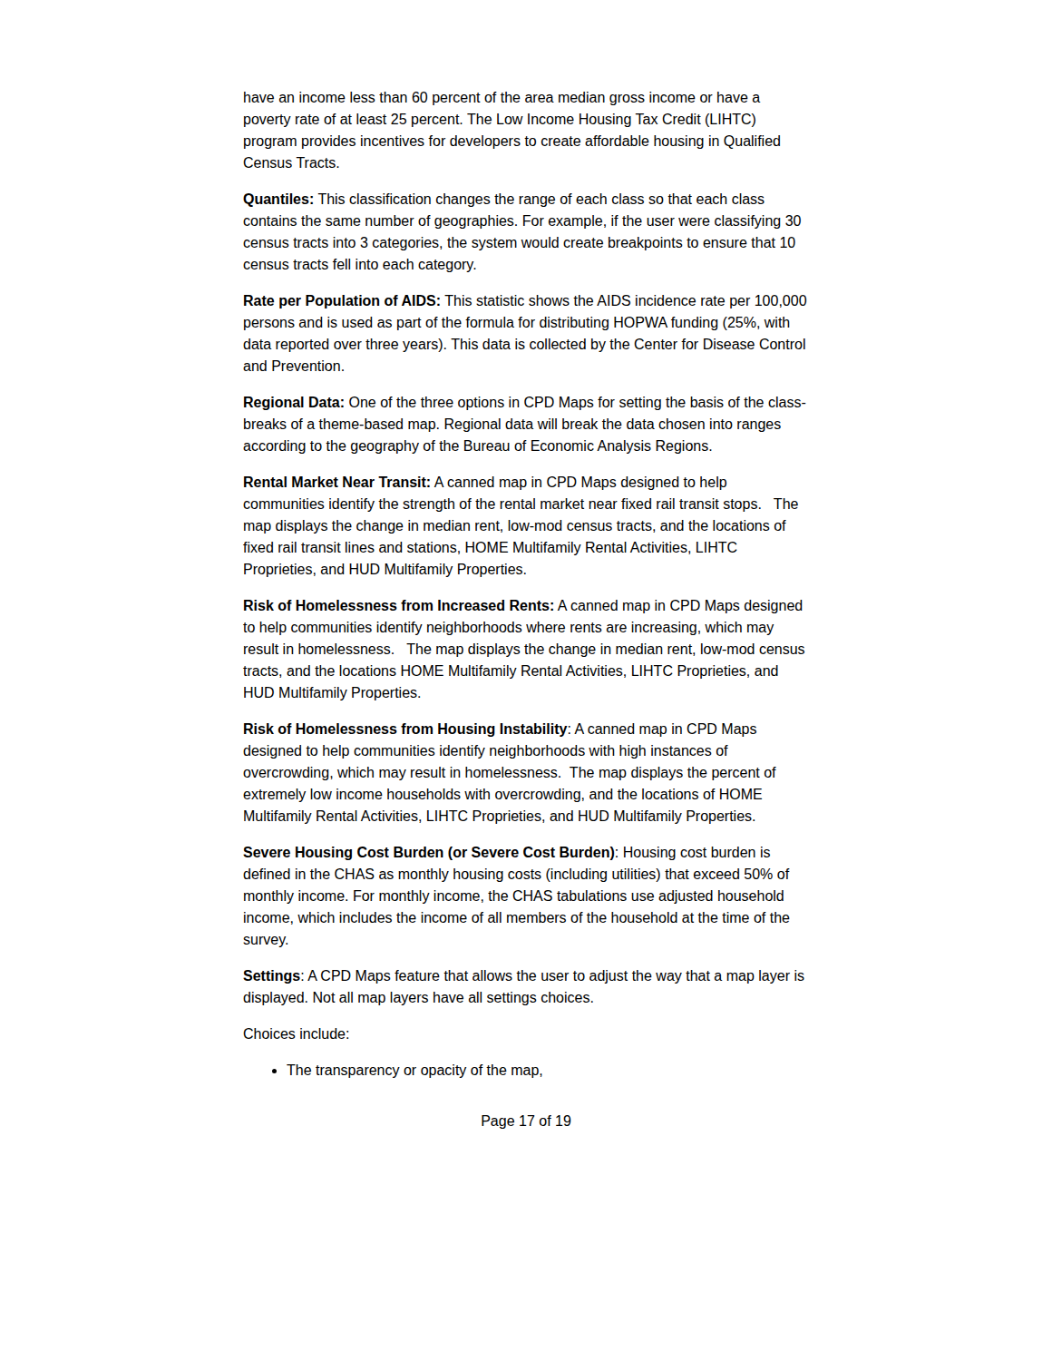have an income less than 60 percent of the area median gross income or have a poverty rate of at least 25 percent. The Low Income Housing Tax Credit (LIHTC) program provides incentives for developers to create affordable housing in Qualified Census Tracts.
Quantiles: This classification changes the range of each class so that each class contains the same number of geographies. For example, if the user were classifying 30 census tracts into 3 categories, the system would create breakpoints to ensure that 10 census tracts fell into each category.
Rate per Population of AIDS: This statistic shows the AIDS incidence rate per 100,000 persons and is used as part of the formula for distributing HOPWA funding (25%, with data reported over three years). This data is collected by the Center for Disease Control and Prevention.
Regional Data: One of the three options in CPD Maps for setting the basis of the class-breaks of a theme-based map. Regional data will break the data chosen into ranges according to the geography of the Bureau of Economic Analysis Regions.
Rental Market Near Transit: A canned map in CPD Maps designed to help communities identify the strength of the rental market near fixed rail transit stops. The map displays the change in median rent, low-mod census tracts, and the locations of fixed rail transit lines and stations, HOME Multifamily Rental Activities, LIHTC Proprieties, and HUD Multifamily Properties.
Risk of Homelessness from Increased Rents: A canned map in CPD Maps designed to help communities identify neighborhoods where rents are increasing, which may result in homelessness. The map displays the change in median rent, low-mod census tracts, and the locations HOME Multifamily Rental Activities, LIHTC Proprieties, and HUD Multifamily Properties.
Risk of Homelessness from Housing Instability: A canned map in CPD Maps designed to help communities identify neighborhoods with high instances of overcrowding, which may result in homelessness. The map displays the percent of extremely low income households with overcrowding, and the locations of HOME Multifamily Rental Activities, LIHTC Proprieties, and HUD Multifamily Properties.
Severe Housing Cost Burden (or Severe Cost Burden): Housing cost burden is defined in the CHAS as monthly housing costs (including utilities) that exceed 50% of monthly income. For monthly income, the CHAS tabulations use adjusted household income, which includes the income of all members of the household at the time of the survey.
Settings: A CPD Maps feature that allows the user to adjust the way that a map layer is displayed. Not all map layers have all settings choices.
Choices include:
The transparency or opacity of the map,
Page 17 of 19